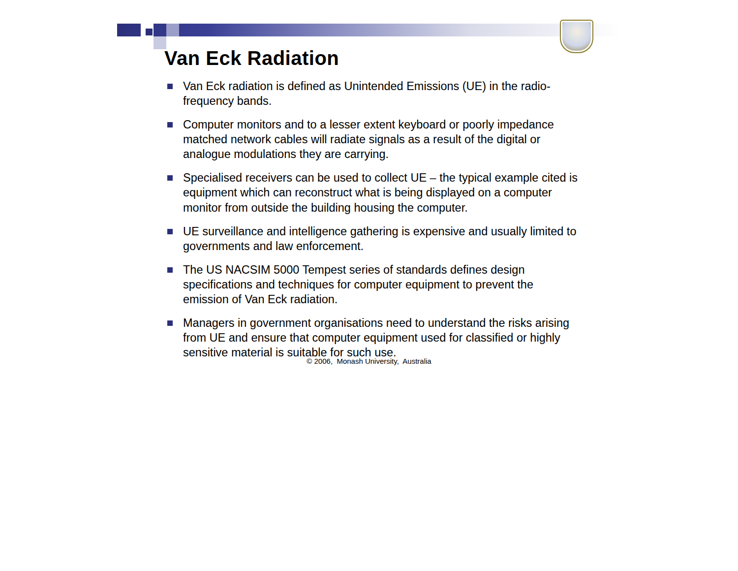Van Eck Radiation
Van Eck radiation is defined as Unintended Emissions (UE) in the radio-frequency bands.
Computer monitors and to a lesser extent keyboard or poorly impedance matched network cables will radiate signals as a result of the digital or analogue modulations they are carrying.
Specialised receivers can be used to collect UE – the typical example cited is equipment which can reconstruct what is being displayed on a computer monitor from outside the building housing the computer.
UE surveillance and intelligence gathering is expensive and usually limited to governments and law enforcement.
The US NACSIM 5000 Tempest series of standards defines design specifications and techniques for computer equipment to prevent the emission of Van Eck radiation.
Managers in government organisations need to understand the risks arising from UE and ensure that computer equipment used for classified or highly sensitive material is suitable for such use.
© 2006, Monash University, Australia